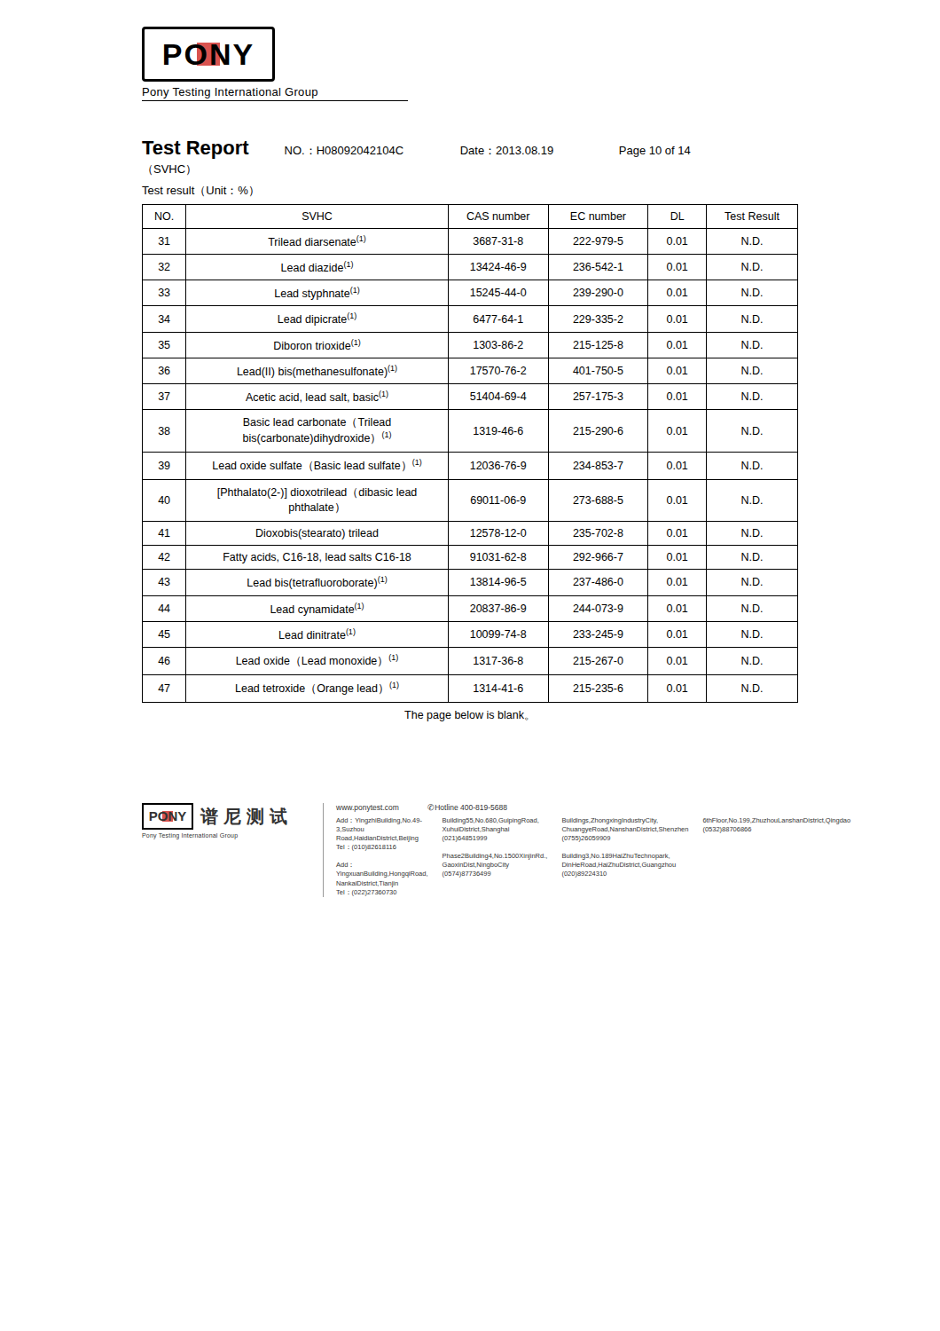PONY
Pony Testing International Group
Test Report
NO.：H08092042104C Date：2013.08.19 Page 10 of 14
（SVHC）
Test result（Unit：%）
| NO. | SVHC | CAS number | EC number | DL | Test Result |
| --- | --- | --- | --- | --- | --- |
| 31 | Trilead diarsenate (1) | 3687-31-8 | 222-979-5 | 0.01 | N.D. |
| 32 | Lead diazide (1) | 13424-46-9 | 236-542-1 | 0.01 | N.D. |
| 33 | Lead styphnate (1) | 15245-44-0 | 239-290-0 | 0.01 | N.D. |
| 34 | Lead dipicrate (1) | 6477-64-1 | 229-335-2 | 0.01 | N.D. |
| 35 | Diboron trioxide (1) | 1303-86-2 | 215-125-8 | 0.01 | N.D. |
| 36 | Lead(II) bis(methanesulfonate) (1) | 17570-76-2 | 401-750-5 | 0.01 | N.D. |
| 37 | Acetic acid, lead salt, basic (1) | 51404-69-4 | 257-175-3 | 0.01 | N.D. |
| 38 | Basic lead carbonate（Trilead bis(carbonate)dihydroxide） (1) | 1319-46-6 | 215-290-6 | 0.01 | N.D. |
| 39 | Lead oxide sulfate（Basic lead sulfate） (1) | 12036-76-9 | 234-853-7 | 0.01 | N.D. |
| 40 | [Phthalato(2-)] dioxotrilead（dibasic lead phthalate） | 69011-06-9 | 273-688-5 | 0.01 | N.D. |
| 41 | Dioxobis(stearato) trilead | 12578-12-0 | 235-702-8 | 0.01 | N.D. |
| 42 | Fatty acids, C16-18, lead salts C16-18 | 91031-62-8 | 292-966-7 | 0.01 | N.D. |
| 43 | Lead bis(tetrafluoroborate) (1) | 13814-96-5 | 237-486-0 | 0.01 | N.D. |
| 44 | Lead cynamidate (1) | 20837-86-9 | 244-073-9 | 0.01 | N.D. |
| 45 | Lead dinitrate (1) | 10099-74-8 | 233-245-9 | 0.01 | N.D. |
| 46 | Lead oxide（Lead monoxide） (1) | 1317-36-8 | 215-267-0 | 0.01 | N.D. |
| 47 | Lead tetroxide（Orange lead） (1) | 1314-41-6 | 215-235-6 | 0.01 | N.D. |
The page below is blank。
PONY 谱尼测试
Pony Testing International Group
www.ponytest.com ✆Hotline 400-819-5688
Add：YingzhiBuilding,No.49-3,Suzhou Road,HaidianDistrict,Beijing
Tel：(010)82618116
Add：YingxuanBuilding,HongqiRoad, NankaiDistrict,Tianjin
Tel：(022)27360730
Building55,No.680,GuipingRoad, XuhuiDistrict,Shanghai
(021)64851999
Phase2Building4,No.1500XinjinRd., GaoxinDist,NingboCity
(0574)87736499
Buildings,ZhongxingIndustryCity, ChuangyeRoad,NanshanDistrict,Shenzhen
(0755)26059909
Building3,No.189HaiZhuTechnopark, DinHeRoad,HaiZhuDistrict,Guangzhou
(020)89224310
6thFloor,No.199,ZhuzhouLanshanDistrict,Qingdao
(0532)88706866